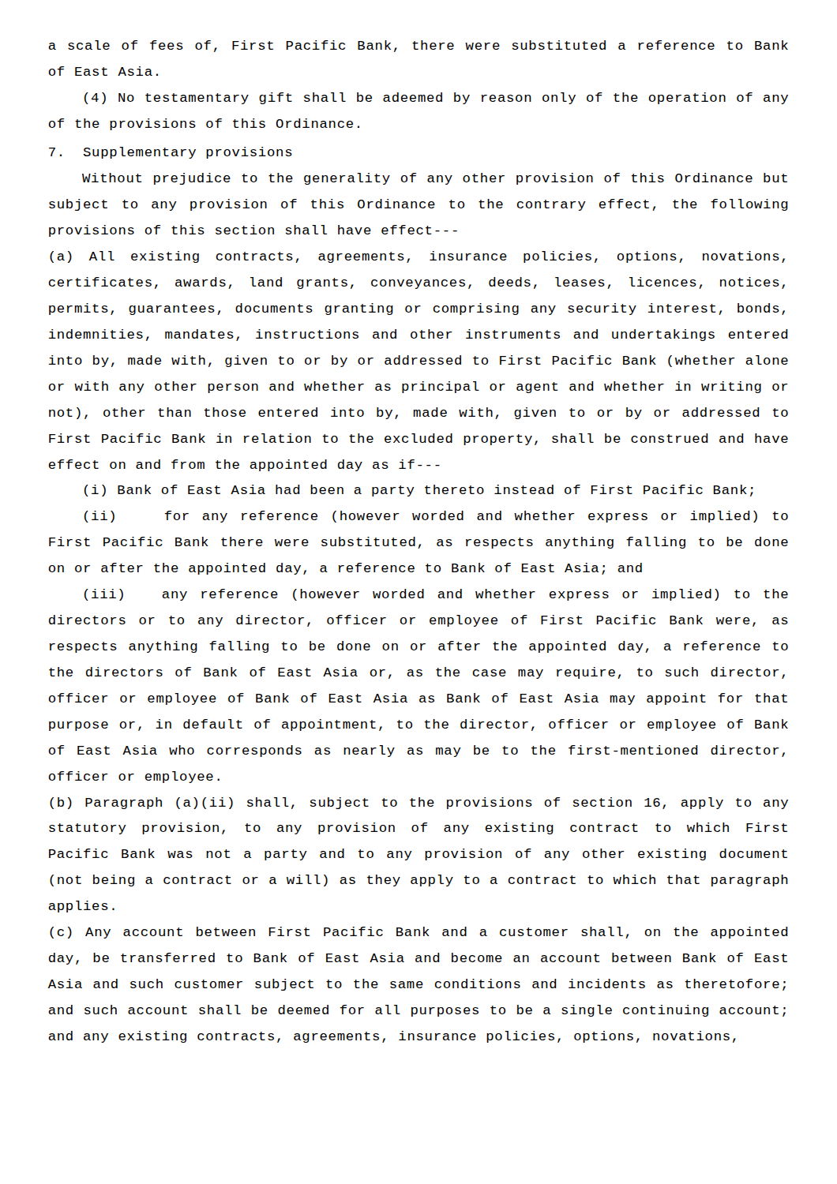a scale of fees of, First Pacific Bank, there were substituted a reference to Bank of East Asia.
(4) No testamentary gift shall be adeemed by reason only of the operation of any of the provisions of this Ordinance.
7. Supplementary provisions
Without prejudice to the generality of any other provision of this Ordinance but subject to any provision of this Ordinance to the contrary effect, the following provisions of this section shall have effect---
(a) All existing contracts, agreements, insurance policies, options, novations, certificates, awards, land grants, conveyances, deeds, leases, licences, notices, permits, guarantees, documents granting or comprising any security interest, bonds, indemnities, mandates, instructions and other instruments and undertakings entered into by, made with, given to or by or addressed to First Pacific Bank (whether alone or with any other person and whether as principal or agent and whether in writing or not), other than those entered into by, made with, given to or by or addressed to First Pacific Bank in relation to the excluded property, shall be construed and have effect on and from the appointed day as if---
(i) Bank of East Asia had been a party thereto instead of First Pacific Bank;
(ii) for any reference (however worded and whether express or implied) to First Pacific Bank there were substituted, as respects anything falling to be done on or after the appointed day, a reference to Bank of East Asia; and
(iii) any reference (however worded and whether express or implied) to the directors or to any director, officer or employee of First Pacific Bank were, as respects anything falling to be done on or after the appointed day, a reference to the directors of Bank of East Asia or, as the case may require, to such director, officer or employee of Bank of East Asia as Bank of East Asia may appoint for that purpose or, in default of appointment, to the director, officer or employee of Bank of East Asia who corresponds as nearly as may be to the first-mentioned director, officer or employee.
(b) Paragraph (a)(ii) shall, subject to the provisions of section 16, apply to any statutory provision, to any provision of any existing contract to which First Pacific Bank was not a party and to any provision of any other existing document (not being a contract or a will) as they apply to a contract to which that paragraph applies.
(c) Any account between First Pacific Bank and a customer shall, on the appointed day, be transferred to Bank of East Asia and become an account between Bank of East Asia and such customer subject to the same conditions and incidents as theretofore; and such account shall be deemed for all purposes to be a single continuing account; and any existing contracts, agreements, insurance policies, options, novations,